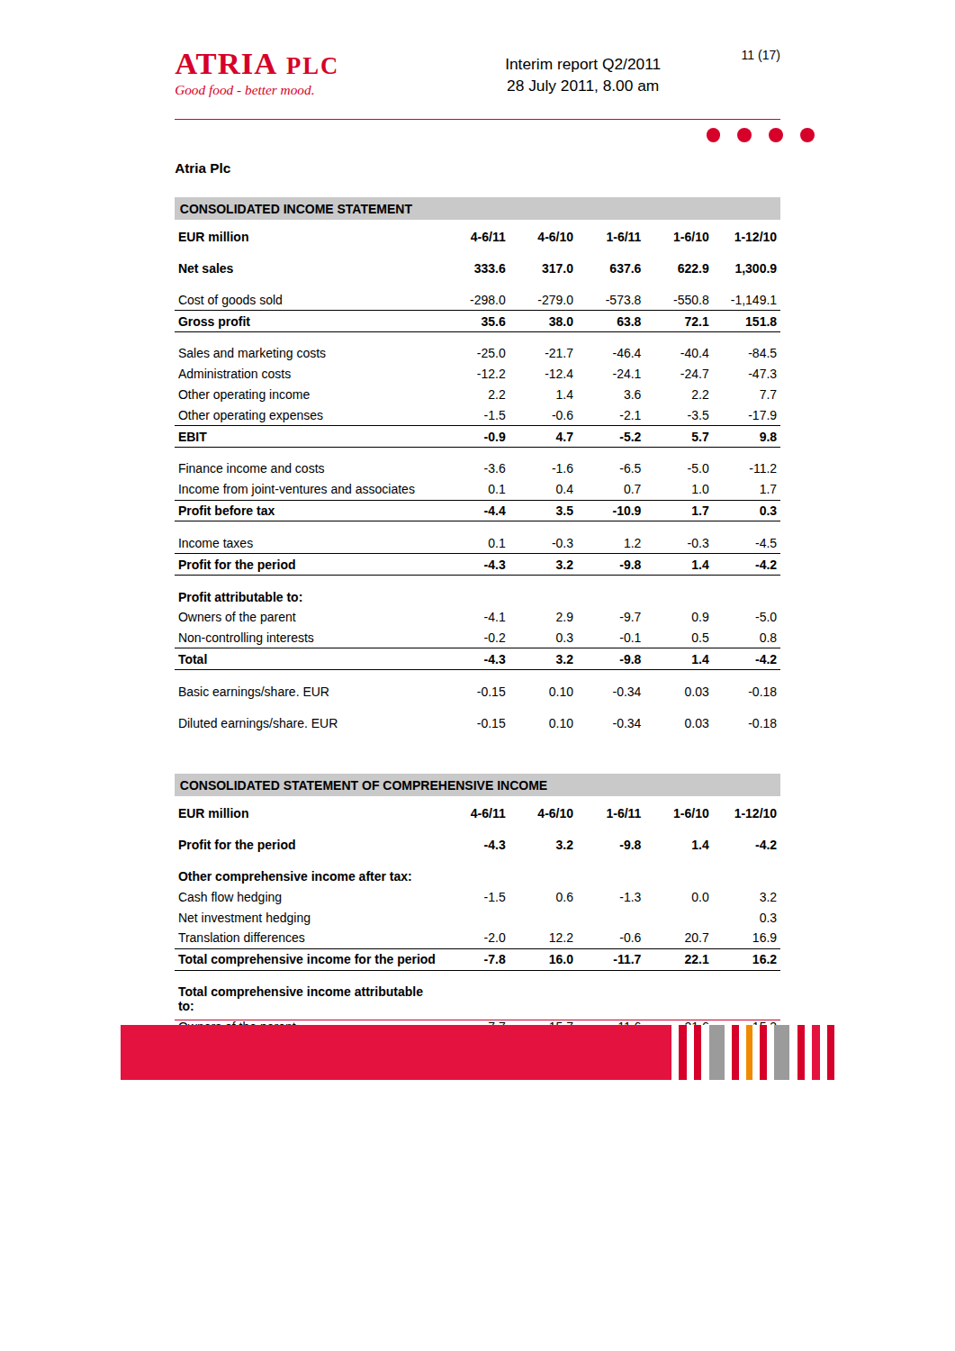ATRIA PLC
Good food - better mood.
Interim report Q2/2011
28 July 2011, 8.00 am
11 (17)
Atria Plc
CONSOLIDATED INCOME STATEMENT
| EUR million | 4-6/11 | 4-6/10 | 1-6/11 | 1-6/10 | 1-12/10 |
| --- | --- | --- | --- | --- | --- |
| Net sales | 333.6 | 317.0 | 637.6 | 622.9 | 1,300.9 |
| Cost of goods sold | -298.0 | -279.0 | -573.8 | -550.8 | -1,149.1 |
| Gross profit | 35.6 | 38.0 | 63.8 | 72.1 | 151.8 |
| Sales and marketing costs | -25.0 | -21.7 | -46.4 | -40.4 | -84.5 |
| Administration costs | -12.2 | -12.4 | -24.1 | -24.7 | -47.3 |
| Other operating income | 2.2 | 1.4 | 3.6 | 2.2 | 7.7 |
| Other operating expenses | -1.5 | -0.6 | -2.1 | -3.5 | -17.9 |
| EBIT | -0.9 | 4.7 | -5.2 | 5.7 | 9.8 |
| Finance income and costs | -3.6 | -1.6 | -6.5 | -5.0 | -11.2 |
| Income from joint-ventures and associates | 0.1 | 0.4 | 0.7 | 1.0 | 1.7 |
| Profit before tax | -4.4 | 3.5 | -10.9 | 1.7 | 0.3 |
| Income taxes | 0.1 | -0.3 | 1.2 | -0.3 | -4.5 |
| Profit for the period | -4.3 | 3.2 | -9.8 | 1.4 | -4.2 |
| Profit attributable to: | | | | | |
| Owners of the parent | -4.1 | 2.9 | -9.7 | 0.9 | -5.0 |
| Non-controlling interests | -0.2 | 0.3 | -0.1 | 0.5 | 0.8 |
| Total | -4.3 | 3.2 | -9.8 | 1.4 | -4.2 |
| Basic earnings/share. EUR | -0.15 | 0.10 | -0.34 | 0.03 | -0.18 |
| Diluted earnings/share. EUR | -0.15 | 0.10 | -0.34 | 0.03 | -0.18 |
CONSOLIDATED STATEMENT OF COMPREHENSIVE INCOME
| EUR million | 4-6/11 | 4-6/10 | 1-6/11 | 1-6/10 | 1-12/10 |
| --- | --- | --- | --- | --- | --- |
| Profit for the period | -4.3 | 3.2 | -9.8 | 1.4 | -4.2 |
| Other comprehensive income after tax: | | | | | |
| Cash flow hedging | -1.5 | 0.6 | -1.3 | 0.0 | 3.2 |
| Net investment hedging | | | | | 0.3 |
| Translation differences | -2.0 | 12.2 | -0.6 | 20.7 | 16.9 |
| Total comprehensive income for the period | -7.8 | 16.0 | -11.7 | 22.1 | 16.2 |
| Total comprehensive income attributable to: | | | | | |
| Owners of the parent | -7.7 | 15.7 | -11.6 | 21.6 | 15.3 |
| Non-controlling interests | -0.1 | 0.3 | -0.1 | 0.5 | 0.9 |
| Total | -7.8 | 16.0 | -11.7 | 22.1 | 16.2 |